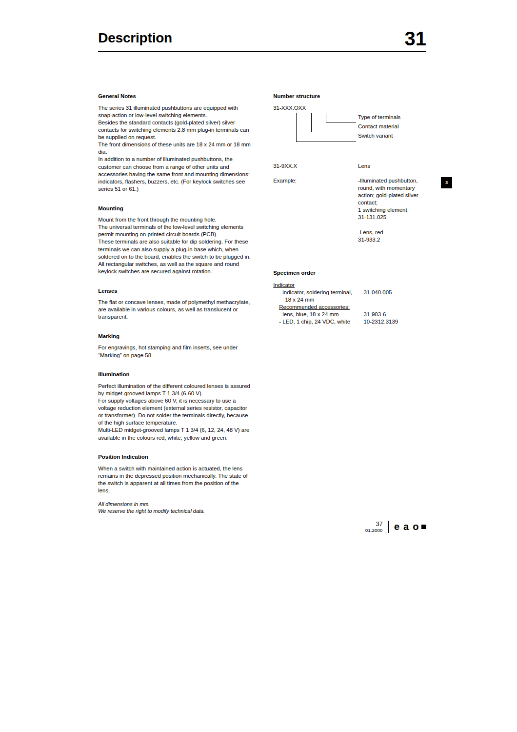Description
31
3
General Notes
The series 31 illuminated pushbuttons are equipped with snap-action or low-level switching elements.
Besides the standard contacts (gold-plated silver) silver contacts for switching elements 2.8 mm plug-in terminals can be supplied on request.
The front dimensions of these units are 18 x 24 mm or 18 mm dia.
In addition to a number of illuminated pushbuttons, the customer can choose from a range of other units and accessories having the same front and mounting dimensions: indicators, flashers, buzzers, etc. (For keylock switches see series 51 or 61.)
Mounting
Mount from the front through the mounting hole.
The universal terminals of the low-level switching elements permit mounting on printed circuit boards (PCB).
These terminals are also suitable for dip soldering. For these terminals we can also supply a plug-in base which, when soldered on to the board, enables the switch to be plugged in. All rectangular switches, as well as the square and round keylock switches are secured against rotation.
Lenses
The flat or concave lenses, made of polymethyl methacrylate, are available in various colours, as well as translucent or transparent.
Marking
For engravings, hot stamping and film inserts, see under “Marking” on page 58.
Illumination
Perfect illumination of the different coloured lenses is assured by midget-grooved lamps T 1 3/4 (6-60 V).
For supply voltages above 60 V, it is necessary to use a voltage reduction element (external series resistor, capacitor or transformer). Do not solder the terminals directly, because of the high surface temperature.
Multi-LED midget-grooved lamps T 1 3/4 (6, 12, 24, 48 V) are available in the colours red, white, yellow and green.
Position Indication
When a switch with maintained action is actuated, the lens remains in the depressed position mechanically. The state of the switch is apparent at all times from the position of the lens.
Number structure
31-XXX.OXX
Type of terminals
Contact material
Switch variant
31-9XX.X
Lens
Example:
-Illuminated pushbutton, round, with momentary action; gold-plated silver contact;
1 switching element
31-131.025
-Lens, red
31-933.2
Specimen order
| Indicator |
| - indicator, soldering terminal, | 31-040.005 |
| 18 x 24 mm | |
| Recommended accessories: | |
| - lens, blue, 18 x 24 mm | 31-903-6 |
| - LED, 1 chip, 24 VDC, white | 10-2312.3139 |
All dimensions in mm.
We reserve the right to modify technical data.
37
01.2000
e a o